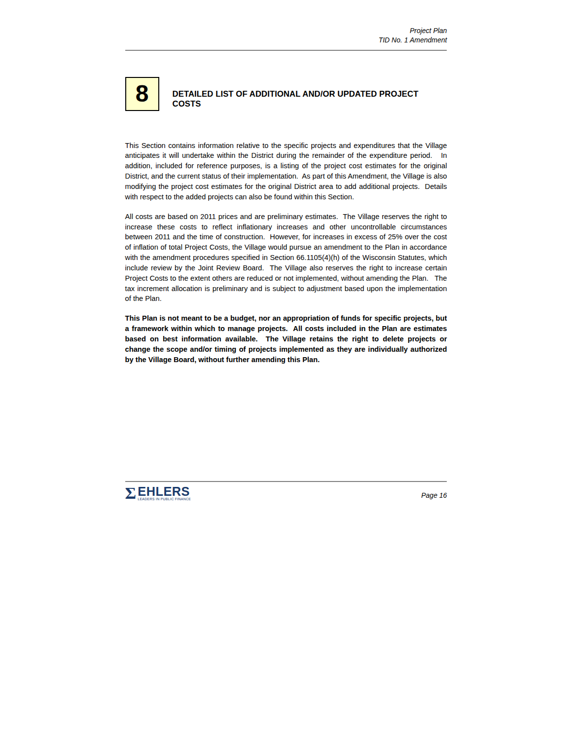Project Plan
TID No. 1 Amendment
8
DETAILED LIST OF ADDITIONAL AND/OR UPDATED PROJECT COSTS
This Section contains information relative to the specific projects and expenditures that the Village anticipates it will undertake within the District during the remainder of the expenditure period. In addition, included for reference purposes, is a listing of the project cost estimates for the original District, and the current status of their implementation. As part of this Amendment, the Village is also modifying the project cost estimates for the original District area to add additional projects. Details with respect to the added projects can also be found within this Section.
All costs are based on 2011 prices and are preliminary estimates. The Village reserves the right to increase these costs to reflect inflationary increases and other uncontrollable circumstances between 2011 and the time of construction. However, for increases in excess of 25% over the cost of inflation of total Project Costs, the Village would pursue an amendment to the Plan in accordance with the amendment procedures specified in Section 66.1105(4)(h) of the Wisconsin Statutes, which include review by the Joint Review Board. The Village also reserves the right to increase certain Project Costs to the extent others are reduced or not implemented, without amending the Plan. The tax increment allocation is preliminary and is subject to adjustment based upon the implementation of the Plan.
This Plan is not meant to be a budget, nor an appropriation of funds for specific projects, but a framework within which to manage projects. All costs included in the Plan are estimates based on best information available. The Village retains the right to delete projects or change the scope and/or timing of projects implemented as they are individually authorized by the Village Board, without further amending this Plan.
Σ
EHLERS
LEADERS IN PUBLIC FINANCE
Page 16